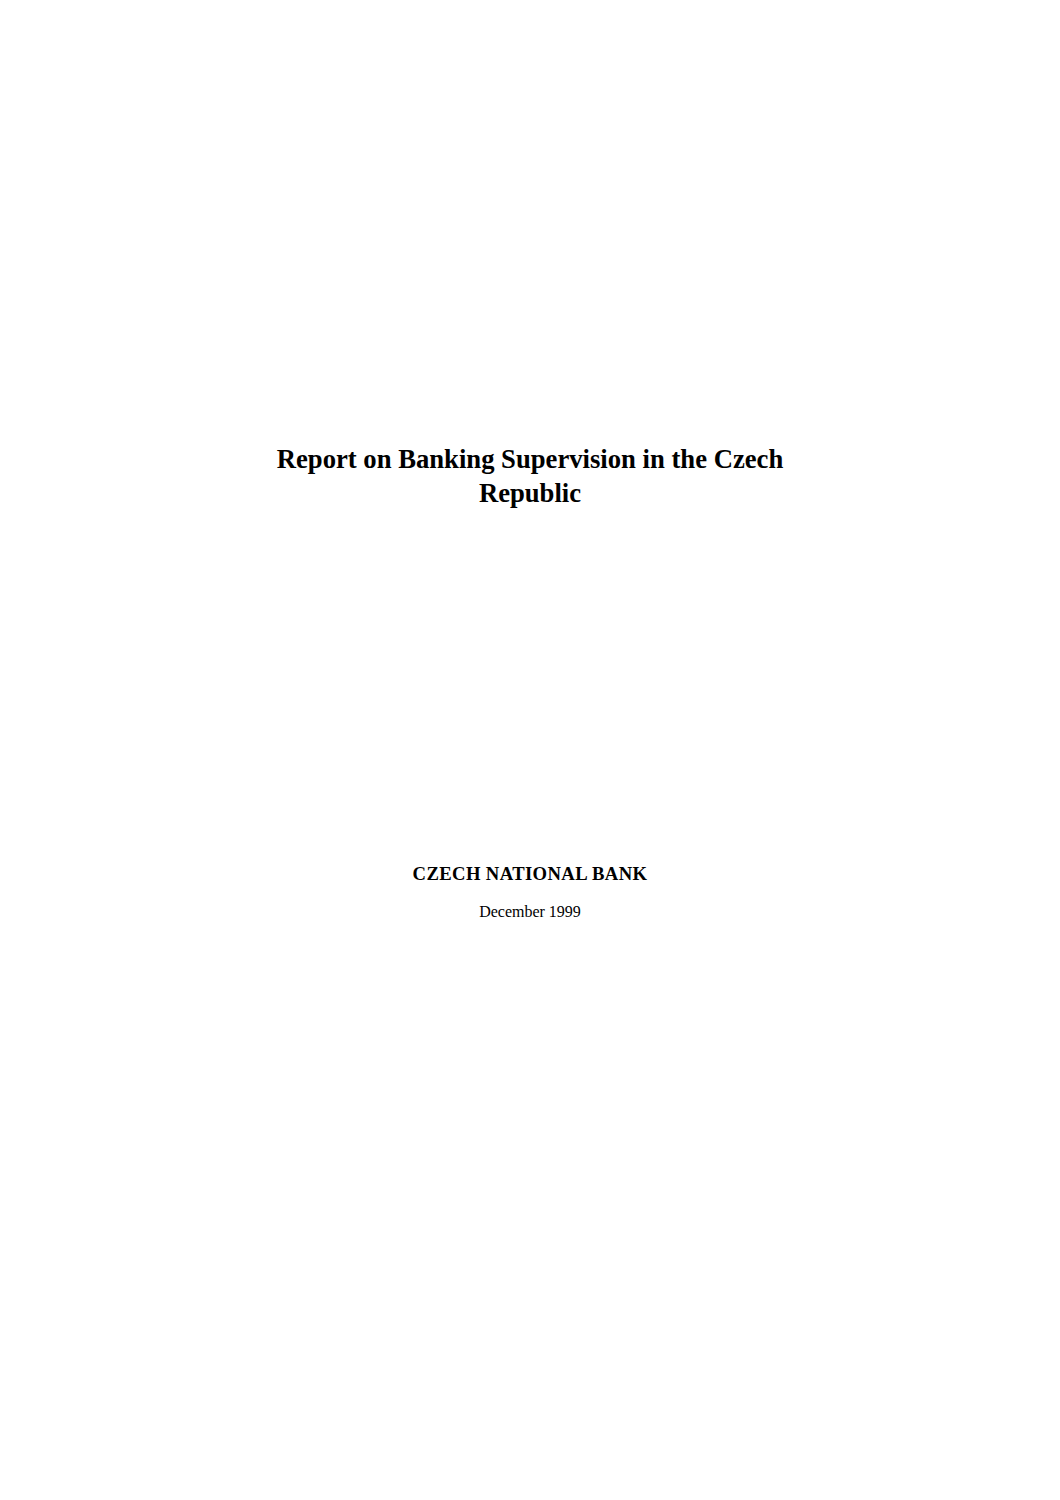Report on Banking Supervision in the Czech Republic
CZECH NATIONAL BANK
December 1999